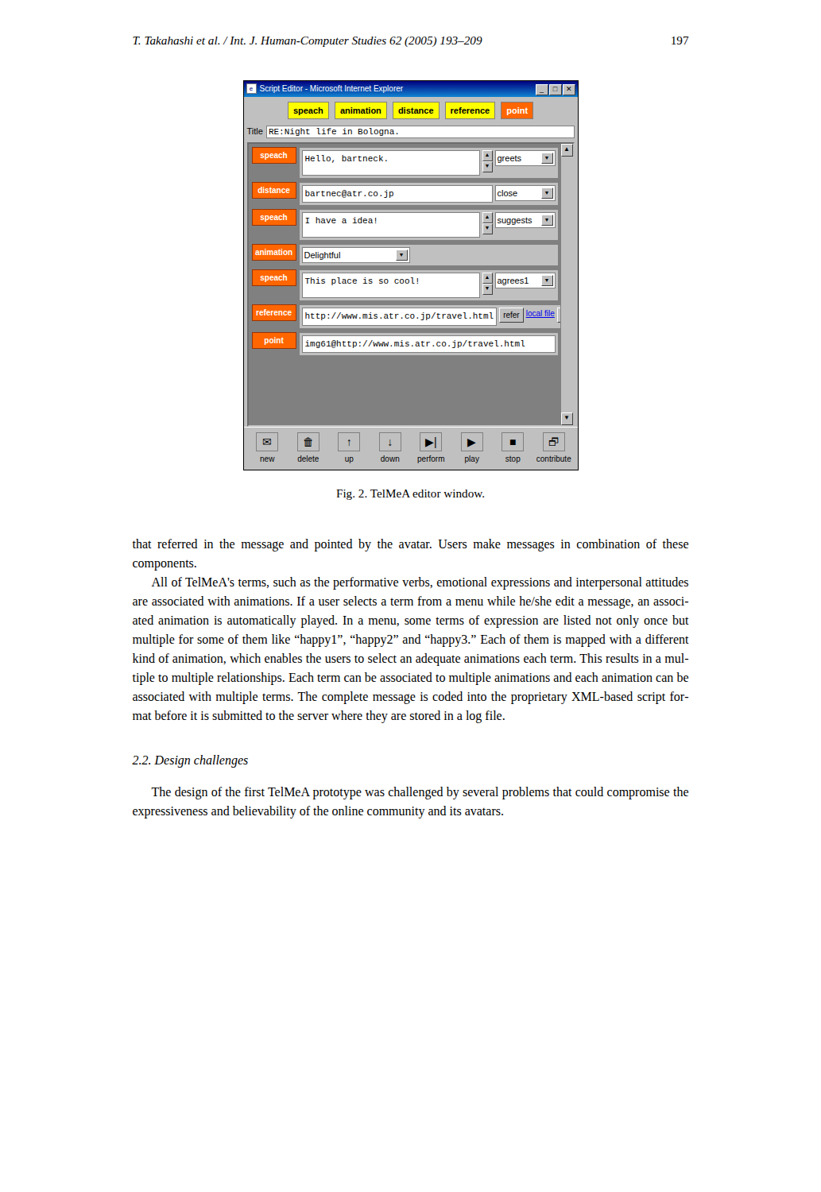T. Takahashi et al. / Int. J. Human-Computer Studies 62 (2005) 193–209 197
e Script Editor - Microsoft Internet Explorer _□✕
speach animation distance reference point
Title
▲
▼
speach
Hello, bartneck.
▲
▼
greets▼
distance
bartnec@atr.co.jp
close▼
speach
I have a idea!
▲
▼
suggests▼
animation
Delightful▼
speach
This place is so cool!
▲
▼
agrees1▼
reference
http://www.mis.atr.co.jp/travel.html
refer local file select
point
img61@http://www.mis.atr.co.jp/travel.html
✉new
🗑delete
↑up
↓down
▶|perform
▶play
■stop
🗗contribute
Fig. 2. TelMeA editor window.
that referred in the message and pointed by the avatar. Users make messages in combination of these components.
All of TelMeA's terms, such as the performative verbs, emotional expressions and interpersonal attitudes are associated with animations. If a user selects a term from a menu while he/she edit a message, an associated animation is automatically played. In a menu, some terms of expression are listed not only once but multiple for some of them like “happy1”, “happy2” and “happy3.” Each of them is mapped with a different kind of animation, which enables the users to select an adequate animations each term. This results in a multiple to multiple relationships. Each term can be associated to multiple animations and each animation can be associated with multiple terms. The complete message is coded into the proprietary XML-based script format before it is submitted to the server where they are stored in a log file.
2.2. Design challenges
The design of the first TelMeA prototype was challenged by several problems that could compromise the expressiveness and believability of the online community and its avatars.